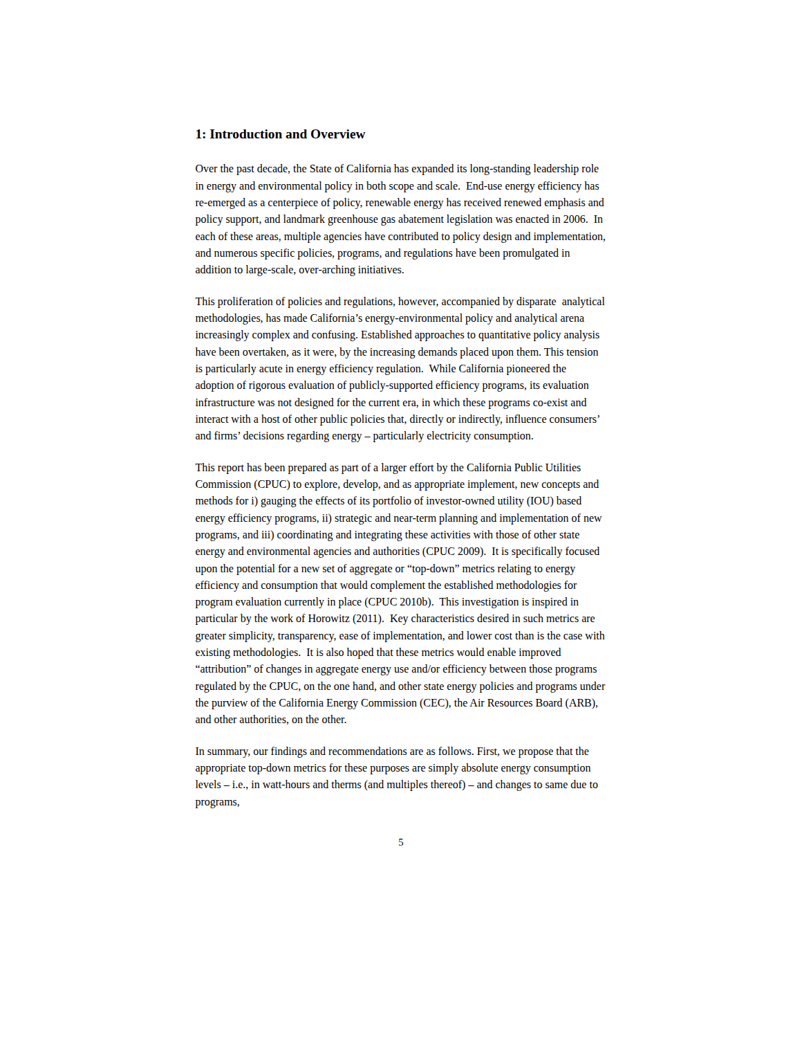1: Introduction and Overview
Over the past decade, the State of California has expanded its long-standing leadership role in energy and environmental policy in both scope and scale. End-use energy efficiency has re-emerged as a centerpiece of policy, renewable energy has received renewed emphasis and policy support, and landmark greenhouse gas abatement legislation was enacted in 2006. In each of these areas, multiple agencies have contributed to policy design and implementation, and numerous specific policies, programs, and regulations have been promulgated in addition to large-scale, over-arching initiatives.
This proliferation of policies and regulations, however, accompanied by disparate analytical methodologies, has made California’s energy-environmental policy and analytical arena increasingly complex and confusing. Established approaches to quantitative policy analysis have been overtaken, as it were, by the increasing demands placed upon them. This tension is particularly acute in energy efficiency regulation. While California pioneered the adoption of rigorous evaluation of publicly-supported efficiency programs, its evaluation infrastructure was not designed for the current era, in which these programs co-exist and interact with a host of other public policies that, directly or indirectly, influence consumers’ and firms’ decisions regarding energy – particularly electricity consumption.
This report has been prepared as part of a larger effort by the California Public Utilities Commission (CPUC) to explore, develop, and as appropriate implement, new concepts and methods for i) gauging the effects of its portfolio of investor-owned utility (IOU) based energy efficiency programs, ii) strategic and near-term planning and implementation of new programs, and iii) coordinating and integrating these activities with those of other state energy and environmental agencies and authorities (CPUC 2009). It is specifically focused upon the potential for a new set of aggregate or “top-down” metrics relating to energy efficiency and consumption that would complement the established methodologies for program evaluation currently in place (CPUC 2010b). This investigation is inspired in particular by the work of Horowitz (2011). Key characteristics desired in such metrics are greater simplicity, transparency, ease of implementation, and lower cost than is the case with existing methodologies. It is also hoped that these metrics would enable improved “attribution” of changes in aggregate energy use and/or efficiency between those programs regulated by the CPUC, on the one hand, and other state energy policies and programs under the purview of the California Energy Commission (CEC), the Air Resources Board (ARB), and other authorities, on the other.
In summary, our findings and recommendations are as follows. First, we propose that the appropriate top-down metrics for these purposes are simply absolute energy consumption levels – i.e., in watt-hours and therms (and multiples thereof) – and changes to same due to programs,
5